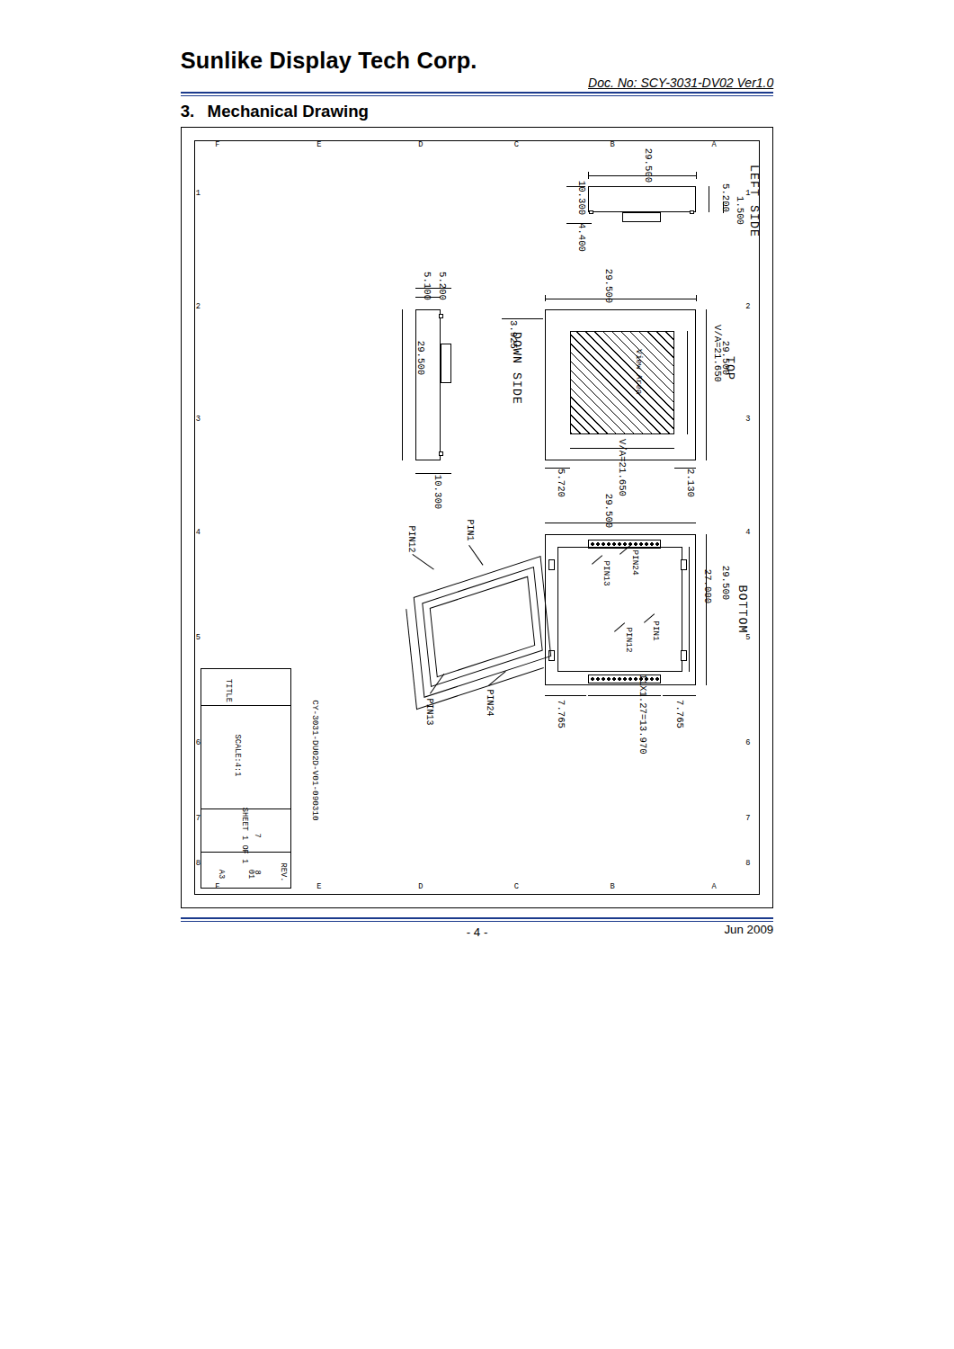Sunlike Display Tech Corp.
Doc. No: SCY-3031-DV02 Ver1.0
3. Mechanical Drawing
F E D C B A
F E D C B A
1 2 3 4 5 6 7 8
1 2 3 4 5 6 7 8
LEFT SIDE
29.500
5.200
1.500
10.300
4.400
TOP
View Area
29.500
29.500
V/A=21.650
V/A=21.650
5.720
2.130
3.925
DOWN SIDE
5.100
5.200
29.500
10.300
BOTTOM
PIN24
PIN13
PIN1
PIN12
29.500
29.500
27.000
11X1.27=13.970
7.765
7.765
PIN12
PIN1
PIN13
PIN24
TITLE
CY-3031-DU02D-V01-090310
SCALE:4:1
SHEET 1 OF 1
7
8
A3
01
REV.
- 4 -
Jun 2009